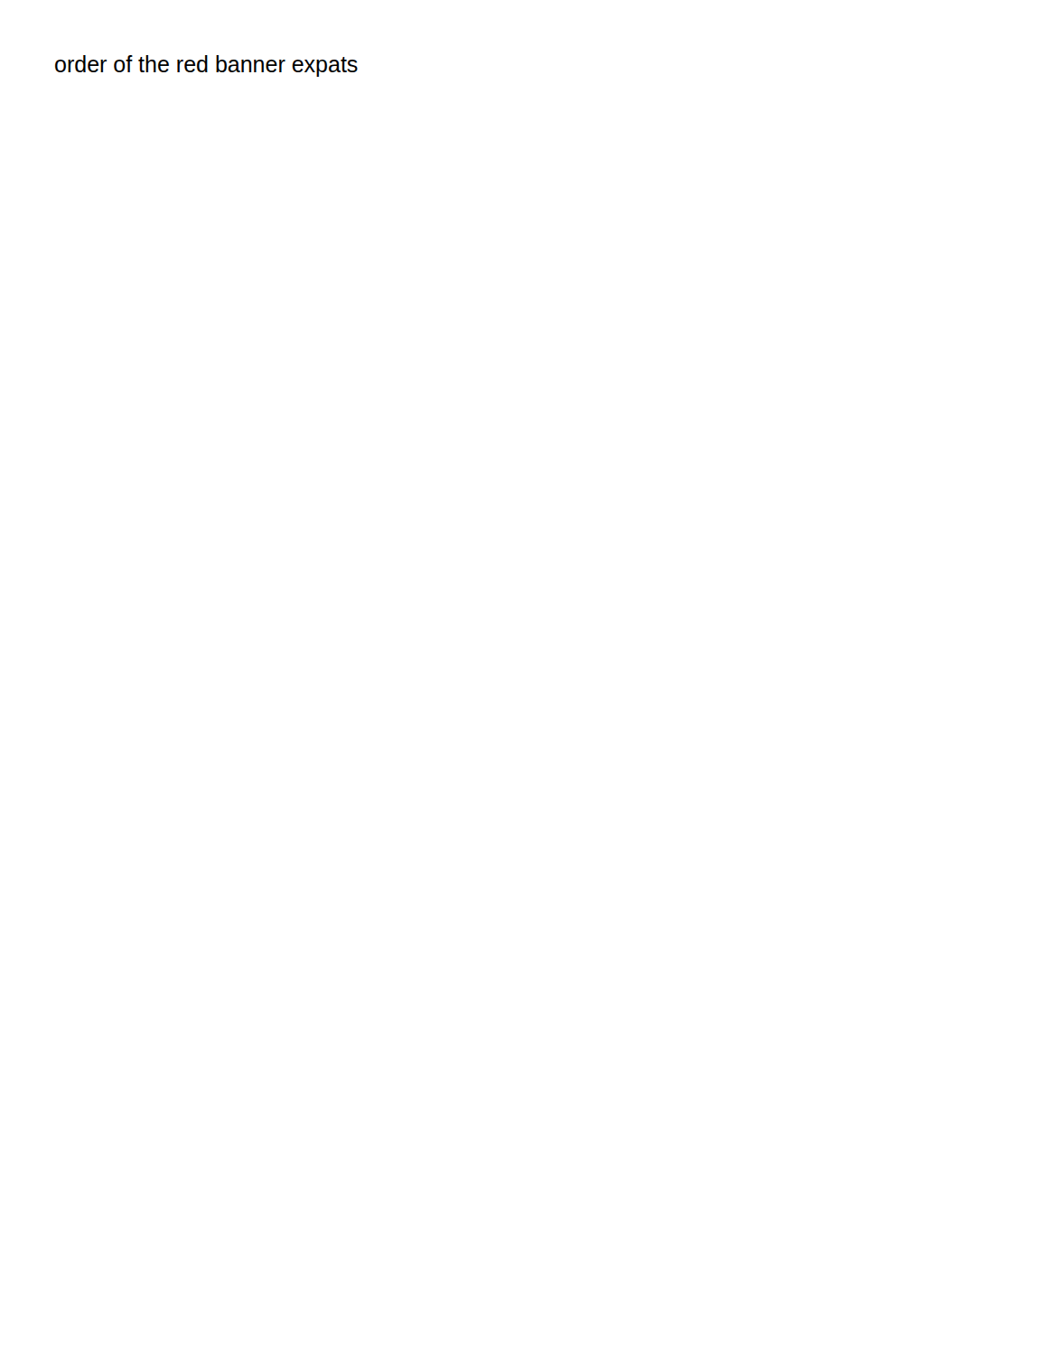order of the red banner expats